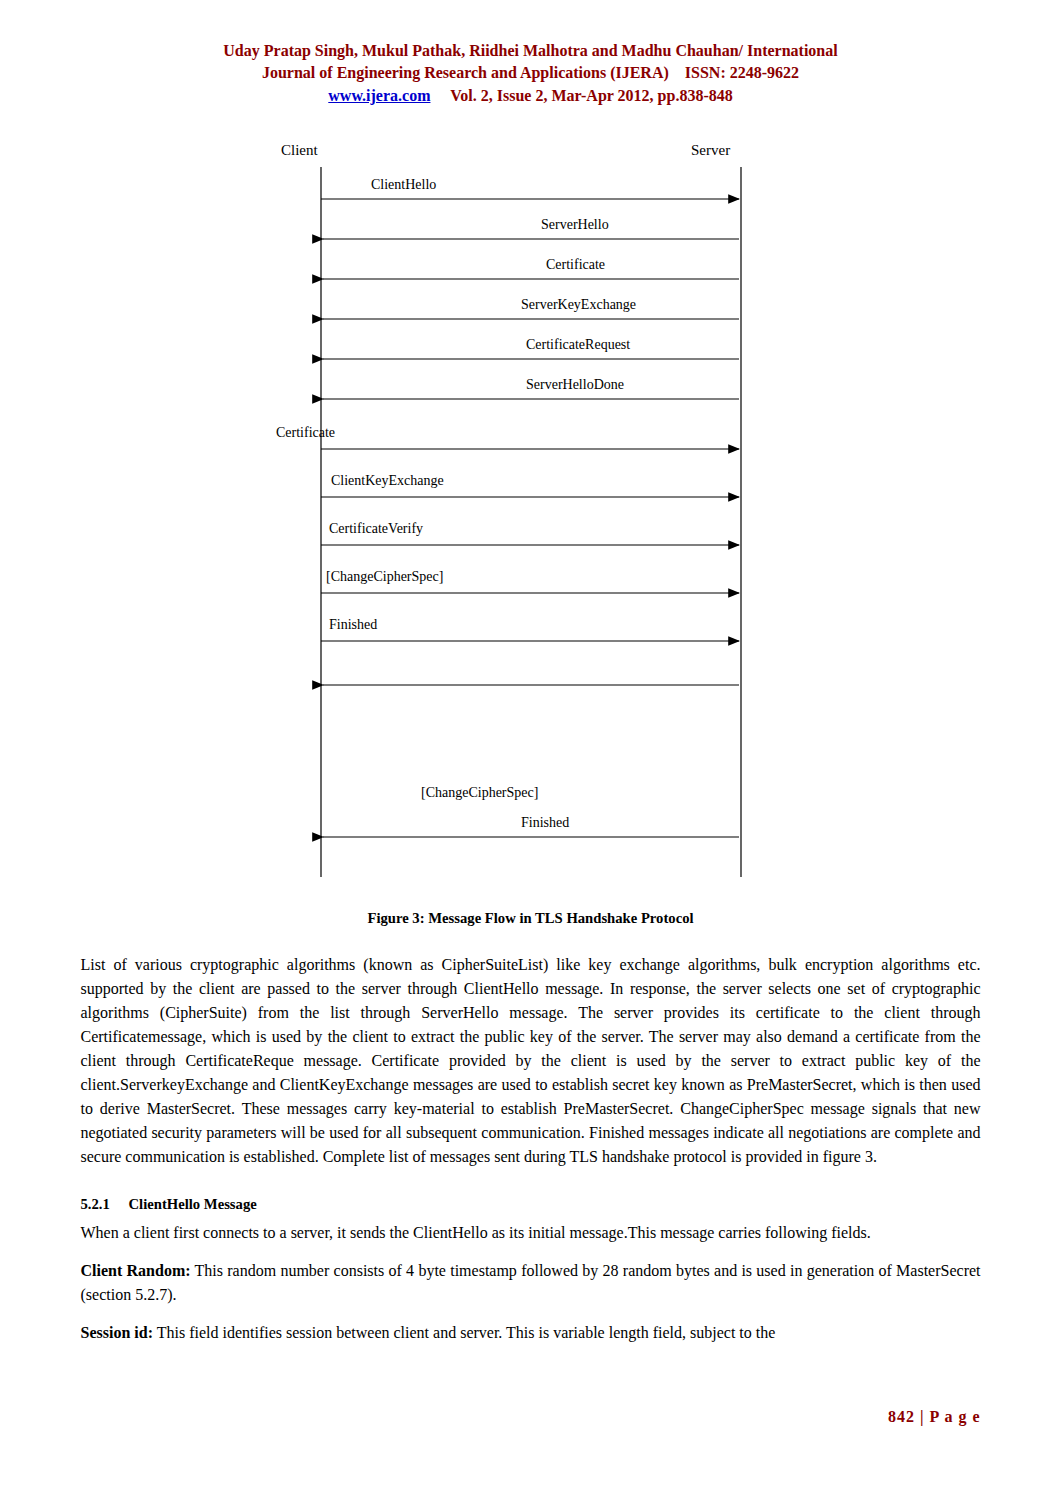Uday Pratap Singh, Mukul Pathak, Riidhei Malhotra and Madhu Chauhan/ International
Journal of Engineering Research and Applications (IJERA) ISSN: 2248-9622
www.ijera.com Vol. 2, Issue 2, Mar-Apr 2012, pp.838-848
Client Server ClientHello ServerHello Certificate ServerKeyExchange CertificateRequest ServerHelloDone Certificate ClientKeyExchange CertificateVerify [ChangeCipherSpec] Finished [ChangeCipherSpec] Finished
Figure 3: Message Flow in TLS Handshake Protocol
List of various cryptographic algorithms (known as CipherSuiteList) like key exchange algorithms, bulk encryption algorithms etc. supported by the client are passed to the server through ClientHello message. In response, the server selects one set of cryptographic algorithms (CipherSuite) from the list through ServerHello message. The server provides its certificate to the client through Certificatemessage, which is used by the client to extract the public key of the server. The server may also demand a certificate from the client through CertificateReque message. Certificate provided by the client is used by the server to extract public key of the client.ServerkeyExchange and ClientKeyExchange messages are used to establish secret key known as PreMasterSecret, which is then used to derive MasterSecret. These messages carry key-material to establish PreMasterSecret. ChangeCipherSpec message signals that new negotiated security parameters will be used for all subsequent communication. Finished messages indicate all negotiations are complete and secure communication is established. Complete list of messages sent during TLS handshake protocol is provided in figure 3.
5.2.1 ClientHello Message
When a client first connects to a server, it sends the ClientHello as its initial message.This message carries following fields.
Client Random: This random number consists of 4 byte timestamp followed by 28 random bytes and is used in generation of MasterSecret (section 5.2.7).
Session id: This field identifies session between client and server. This is variable length field, subject to the
842 | P a g e